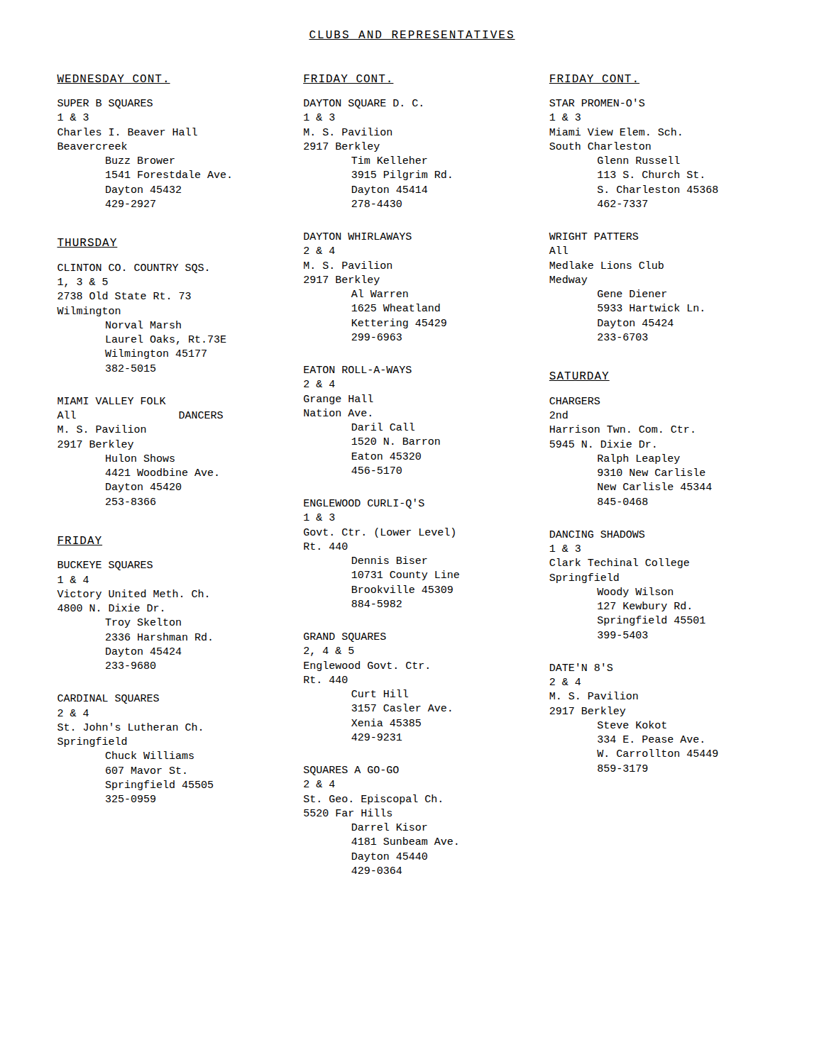CLUBS AND REPRESENTATIVES
WEDNESDAY CONT.
SUPER B SQUARES
1 & 3
Charles I. Beaver Hall
Beavercreek
Buzz Brower 1541 Forestdale Ave. Dayton 45432 429-2927
THURSDAY
CLINTON CO. COUNTRY SQS.
1, 3 & 5
2738 Old State Rt. 73
Wilmington
Norval Marsh Laurel Oaks, Rt.73E Wilmington 45177 382-5015
MIAMI VALLEY FOLK
All DANCERS
M. S. Pavilion
2917 Berkley
Hulon Shows 4421 Woodbine Ave. Dayton 45420 253-8366
FRIDAY
BUCKEYE SQUARES
1 & 4
Victory United Meth. Ch.
4800 N. Dixie Dr.
Troy Skelton 2336 Harshman Rd. Dayton 45424 233-9680
CARDINAL SQUARES
2 & 4
St. John's Lutheran Ch.
Springfield
Chuck Williams 607 Mavor St. Springfield 45505 325-0959
FRIDAY CONT.
DAYTON SQUARE D. C.
1 & 3
M. S. Pavilion
2917 Berkley
Tim Kelleher 3915 Pilgrim Rd. Dayton 45414 278-4430
DAYTON WHIRLAWAYS
2 & 4
M. S. Pavilion
2917 Berkley
Al Warren 1625 Wheatland Kettering 45429 299-6963
EATON ROLL-A-WAYS
2 & 4
Grange Hall
Nation Ave.
Daril Call 1520 N. Barron Eaton 45320 456-5170
ENGLEWOOD CURLI-Q'S
1 & 3
Govt. Ctr. (Lower Level)
Rt. 440
Dennis Biser 10731 County Line Brookville 45309 884-5982
GRAND SQUARES
2, 4 & 5
Englewood Govt. Ctr.
Rt. 440
Curt Hill 3157 Casler Ave. Xenia 45385 429-9231
SQUARES A GO-GO
2 & 4
St. Geo. Episcopal Ch.
5520 Far Hills
Darrel Kisor 4181 Sunbeam Ave. Dayton 45440 429-0364
FRIDAY CONT.
STAR PROMEN-O'S
1 & 3
Miami View Elem. Sch.
South Charleston
Glenn Russell 113 S. Church St. S. Charleston 45368 462-7337
WRIGHT PATTERS
All
Medlake Lions Club
Medway
Gene Diener 5933 Hartwick Ln. Dayton 45424 233-6703
SATURDAY
CHARGERS
2nd
Harrison Twn. Com. Ctr.
5945 N. Dixie Dr.
Ralph Leapley 9310 New Carlisle New Carlisle 45344 845-0468
DANCING SHADOWS
1 & 3
Clark Techinal College
Springfield
Woody Wilson 127 Kewbury Rd. Springfield 45501 399-5403
DATE'N 8'S
2 & 4
M. S. Pavilion
2917 Berkley
Steve Kokot 334 E. Pease Ave. W. Carrollton 45449 859-3179